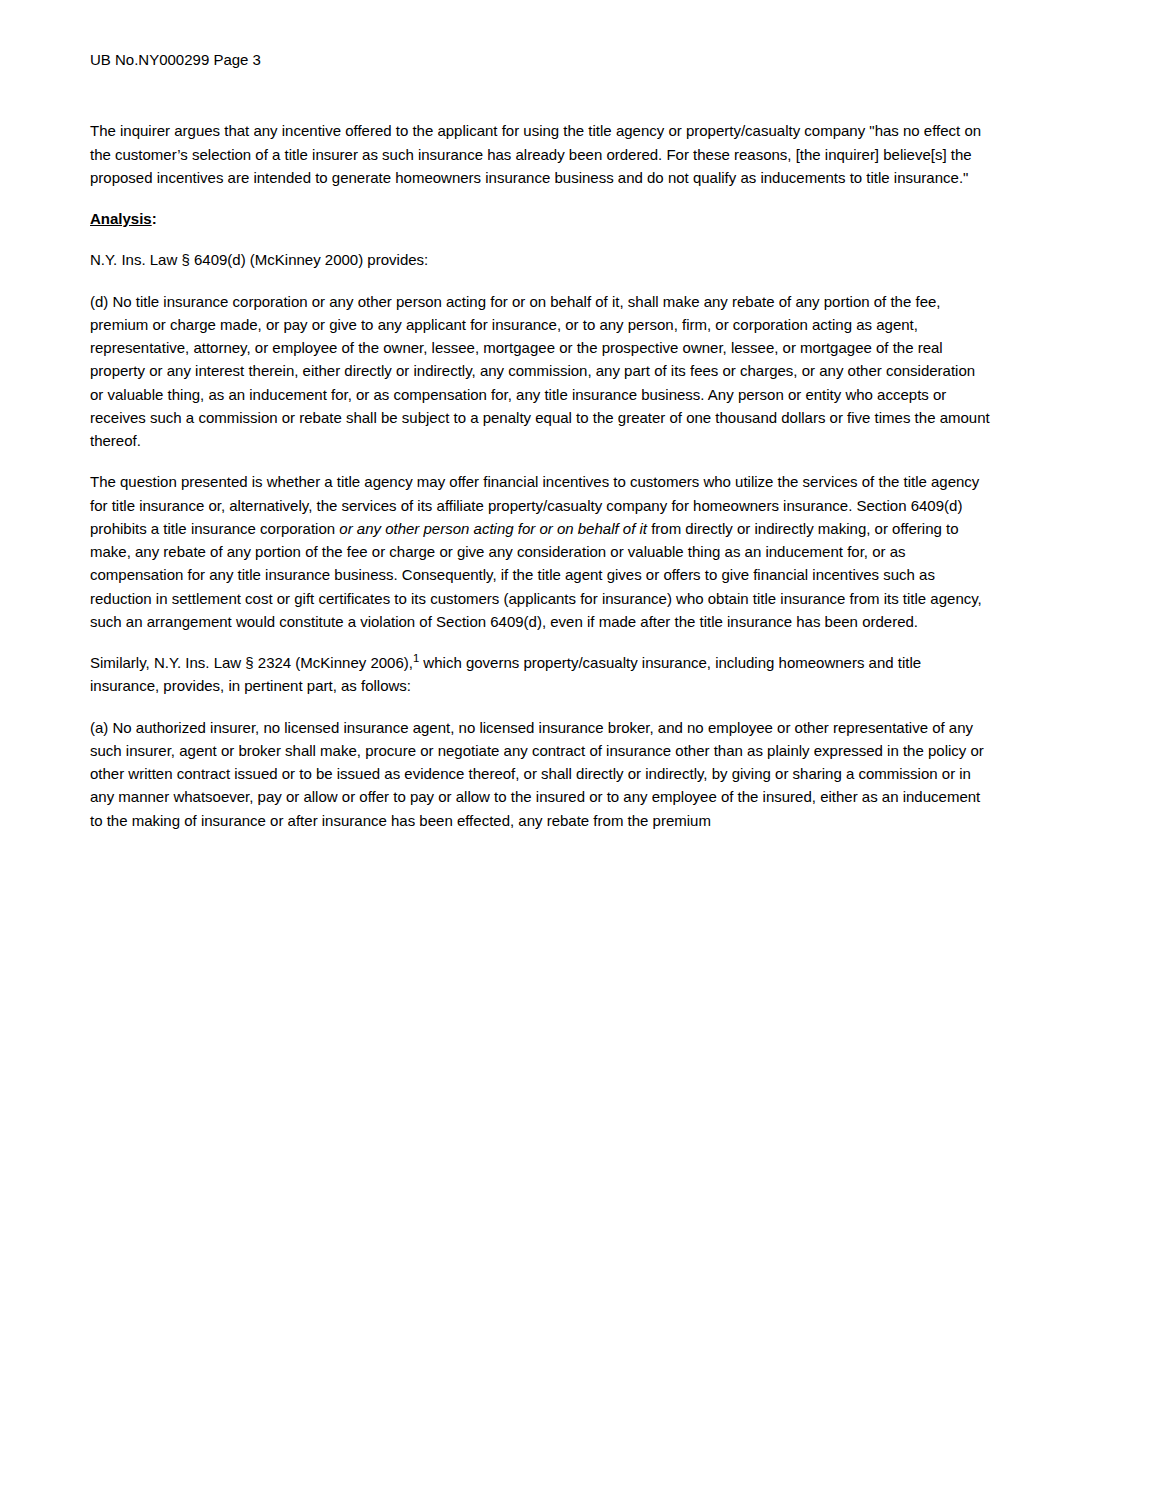UB No.NY000299 Page 3
The inquirer argues that any incentive offered to the applicant for using the title agency or property/casualty company "has no effect on the customer’s selection of a title insurer as such insurance has already been ordered. For these reasons, [the inquirer] believe[s] the proposed incentives are intended to generate homeowners insurance business and do not qualify as inducements to title insurance."
Analysis:
N.Y. Ins. Law § 6409(d) (McKinney 2000) provides:
(d) No title insurance corporation or any other person acting for or on behalf of it, shall make any rebate of any portion of the fee, premium or charge made, or pay or give to any applicant for insurance, or to any person, firm, or corporation acting as agent, representative, attorney, or employee of the owner, lessee, mortgagee or the prospective owner, lessee, or mortgagee of the real property or any interest therein, either directly or indirectly, any commission, any part of its fees or charges, or any other consideration or valuable thing, as an inducement for, or as compensation for, any title insurance business. Any person or entity who accepts or receives such a commission or rebate shall be subject to a penalty equal to the greater of one thousand dollars or five times the amount thereof.
The question presented is whether a title agency may offer financial incentives to customers who utilize the services of the title agency for title insurance or, alternatively, the services of its affiliate property/casualty company for homeowners insurance. Section 6409(d) prohibits a title insurance corporation or any other person acting for or on behalf of it from directly or indirectly making, or offering to make, any rebate of any portion of the fee or charge or give any consideration or valuable thing as an inducement for, or as compensation for any title insurance business. Consequently, if the title agent gives or offers to give financial incentives such as reduction in settlement cost or gift certificates to its customers (applicants for insurance) who obtain title insurance from its title agency, such an arrangement would constitute a violation of Section 6409(d), even if made after the title insurance has been ordered.
Similarly, N.Y. Ins. Law § 2324 (McKinney 2006),1 which governs property/casualty insurance, including homeowners and title insurance, provides, in pertinent part, as follows:
(a) No authorized insurer, no licensed insurance agent, no licensed insurance broker, and no employee or other representative of any such insurer, agent or broker shall make, procure or negotiate any contract of insurance other than as plainly expressed in the policy or other written contract issued or to be issued as evidence thereof, or shall directly or indirectly, by giving or sharing a commission or in any manner whatsoever, pay or allow or offer to pay or allow to the insured or to any employee of the insured, either as an inducement to the making of insurance or after insurance has been effected, any rebate from the premium